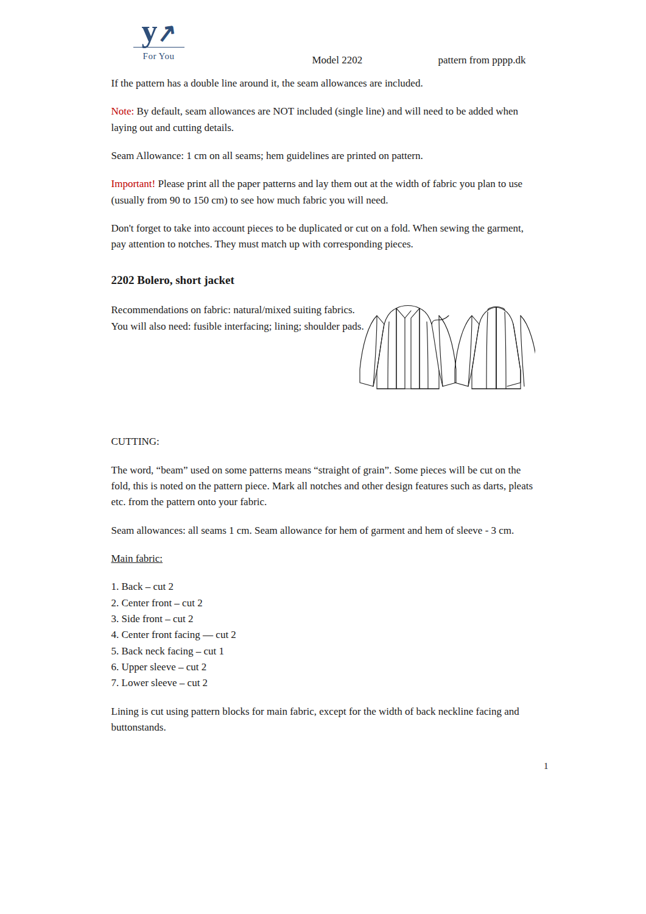y↗
For You
Model 2202 pattern from pppp.dk
If the pattern has a double line around it, the seam allowances are included.
Note: By default, seam allowances are NOT included (single line) and will need to be added when laying out and cutting details.
Seam Allowance: 1 cm on all seams; hem guidelines are printed on pattern.
Important! Please print all the paper patterns and lay them out at the width of fabric you plan to use (usually from 90 to 150 cm) to see how much fabric you will need.
Don't forget to take into account pieces to be duplicated or cut on a fold. When sewing the garment, pay attention to notches. They must match up with corresponding pieces.
2202 Bolero, short jacket
Recommendations on fabric: natural/mixed suiting fabrics.
You will also need: fusible interfacing; lining; shoulder pads.
CUTTING:
The word, “beam” used on some patterns means “straight of grain”. Some pieces will be cut on the fold, this is noted on the pattern piece. Mark all notches and other design features such as darts, pleats etc. from the pattern onto your fabric.
Seam allowances: all seams 1 cm. Seam allowance for hem of garment and hem of sleeve - 3 cm.
Main fabric:
1. Back – cut 2
2. Center front – cut 2
3. Side front – cut 2
4. Center front facing — cut 2
5. Back neck facing – cut 1
6. Upper sleeve – cut 2
7. Lower sleeve – cut 2
Lining is cut using pattern blocks for main fabric, except for the width of back neckline facing and buttonstands.
1